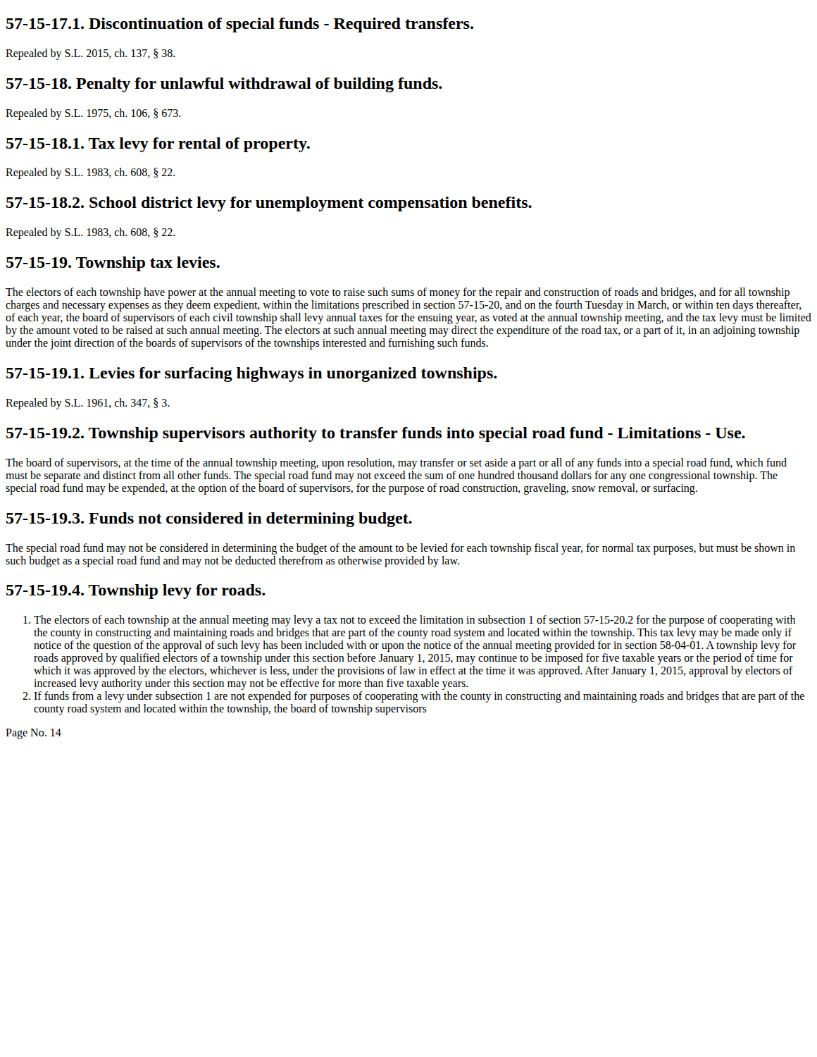57-15-17.1. Discontinuation of special funds - Required transfers.
Repealed by S.L. 2015, ch. 137, § 38.
57-15-18. Penalty for unlawful withdrawal of building funds.
Repealed by S.L. 1975, ch. 106, § 673.
57-15-18.1. Tax levy for rental of property.
Repealed by S.L. 1983, ch. 608, § 22.
57-15-18.2. School district levy for unemployment compensation benefits.
Repealed by S.L. 1983, ch. 608, § 22.
57-15-19. Township tax levies.
The electors of each township have power at the annual meeting to vote to raise such sums of money for the repair and construction of roads and bridges, and for all township charges and necessary expenses as they deem expedient, within the limitations prescribed in section 57-15-20, and on the fourth Tuesday in March, or within ten days thereafter, of each year, the board of supervisors of each civil township shall levy annual taxes for the ensuing year, as voted at the annual township meeting, and the tax levy must be limited by the amount voted to be raised at such annual meeting. The electors at such annual meeting may direct the expenditure of the road tax, or a part of it, in an adjoining township under the joint direction of the boards of supervisors of the townships interested and furnishing such funds.
57-15-19.1. Levies for surfacing highways in unorganized townships.
Repealed by S.L. 1961, ch. 347, § 3.
57-15-19.2. Township supervisors authority to transfer funds into special road fund - Limitations - Use.
The board of supervisors, at the time of the annual township meeting, upon resolution, may transfer or set aside a part or all of any funds into a special road fund, which fund must be separate and distinct from all other funds. The special road fund may not exceed the sum of one hundred thousand dollars for any one congressional township. The special road fund may be expended, at the option of the board of supervisors, for the purpose of road construction, graveling, snow removal, or surfacing.
57-15-19.3. Funds not considered in determining budget.
The special road fund may not be considered in determining the budget of the amount to be levied for each township fiscal year, for normal tax purposes, but must be shown in such budget as a special road fund and may not be deducted therefrom as otherwise provided by law.
57-15-19.4. Township levy for roads.
The electors of each township at the annual meeting may levy a tax not to exceed the limitation in subsection 1 of section 57-15-20.2 for the purpose of cooperating with the county in constructing and maintaining roads and bridges that are part of the county road system and located within the township. This tax levy may be made only if notice of the question of the approval of such levy has been included with or upon the notice of the annual meeting provided for in section 58-04-01. A township levy for roads approved by qualified electors of a township under this section before January 1, 2015, may continue to be imposed for five taxable years or the period of time for which it was approved by the electors, whichever is less, under the provisions of law in effect at the time it was approved. After January 1, 2015, approval by electors of increased levy authority under this section may not be effective for more than five taxable years.
If funds from a levy under subsection 1 are not expended for purposes of cooperating with the county in constructing and maintaining roads and bridges that are part of the county road system and located within the township, the board of township supervisors
Page No. 14